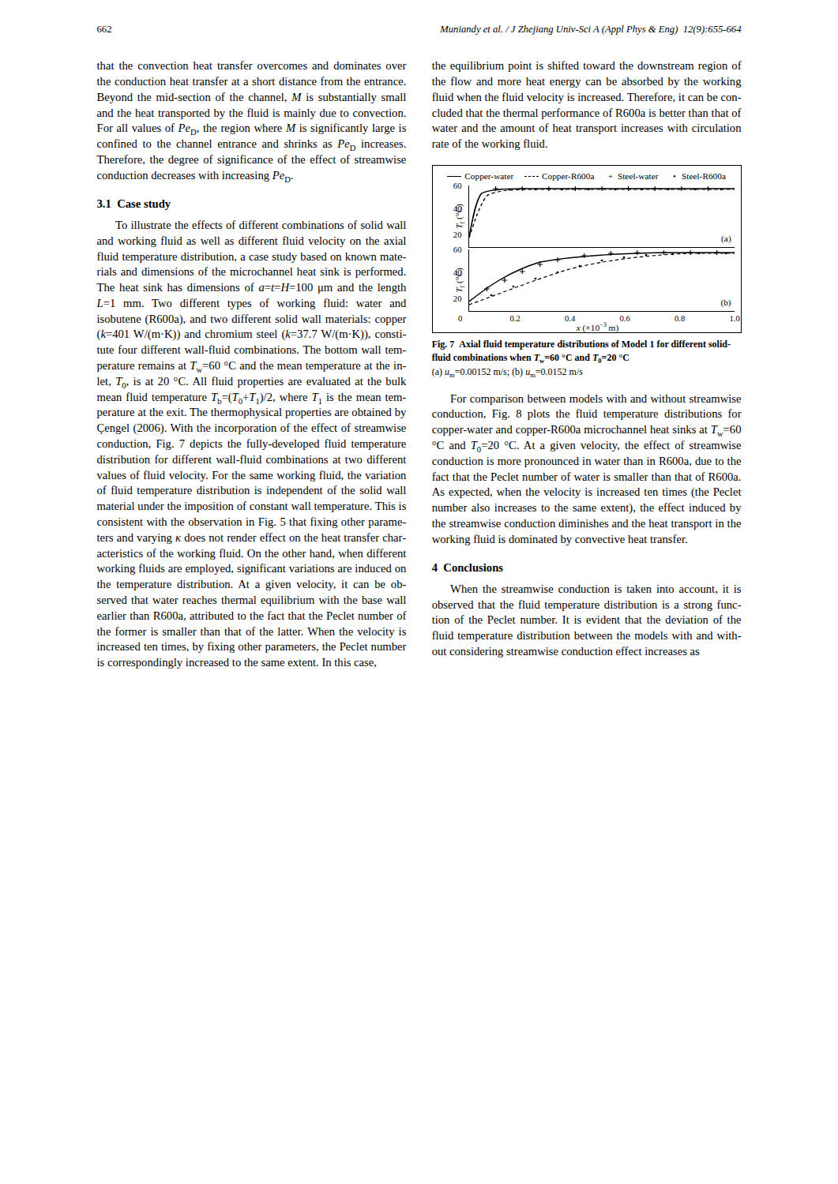662 Muniandy et al. / J Zhejiang Univ-Sci A (Appl Phys & Eng) 12(9):655-664
that the convection heat transfer overcomes and dominates over the conduction heat transfer at a short distance from the entrance. Beyond the mid-section of the channel, M is substantially small and the heat transported by the fluid is mainly due to convection. For all values of PeD, the region where M is significantly large is confined to the channel entrance and shrinks as PeD increases. Therefore, the degree of significance of the effect of streamwise conduction decreases with increasing PeD.
3.1 Case study
To illustrate the effects of different combinations of solid wall and working fluid as well as different fluid velocity on the axial fluid temperature distribution, a case study based on known materials and dimensions of the microchannel heat sink is performed. The heat sink has dimensions of a=t=H=100 μm and the length L=1 mm. Two different types of working fluid: water and isobutene (R600a), and two different solid wall materials: copper (k=401 W/(m·K)) and chromium steel (k=37.7 W/(m·K)), constitute four different wall-fluid combinations. The bottom wall temperature remains at Tw=60 °C and the mean temperature at the inlet, T0, is at 20 °C. All fluid properties are evaluated at the bulk mean fluid temperature Tb=(T0+T1)/2, where T1 is the mean temperature at the exit. The thermophysical properties are obtained by Çengel (2006). With the incorporation of the effect of streamwise conduction, Fig. 7 depicts the fully-developed fluid temperature distribution for different wall-fluid combinations at two different values of fluid velocity. For the same working fluid, the variation of fluid temperature distribution is independent of the solid wall material under the imposition of constant wall temperature. This is consistent with the observation in Fig. 5 that fixing other parameters and varying κ does not render effect on the heat transfer characteristics of the working fluid. On the other hand, when different working fluids are employed, significant variations are induced on the temperature distribution. At a given velocity, it can be observed that water reaches thermal equilibrium with the base wall earlier than R600a, attributed to the fact that the Peclet number of the former is smaller than that of the latter. When the velocity is increased ten times, by fixing other parameters, the Peclet number is correspondingly increased to the same extent. In this case,
the equilibrium point is shifted toward the downstream region of the flow and more heat energy can be absorbed by the working fluid when the fluid velocity is increased. Therefore, it can be concluded that the thermal performance of R600a is better than that of water and the amount of heat transport increases with circulation rate of the working fluid.
Copper-water Copper-R600a Steel-water Steel-R600a
Tf (°C) 60 40 20 (a)
Tf (°C) 60 40 20 (b)
0 0.2 0.4 0.6 0.8 1.0 x (×10−3 m)
Fig. 7 Axial fluid temperature distributions of Model 1 for different solid-fluid combinations when Tw=60 °C and T0=20 °C (a) um=0.00152 m/s; (b) um=0.0152 m/s
For comparison between models with and without streamwise conduction, Fig. 8 plots the fluid temperature distributions for copper-water and copper-R600a microchannel heat sinks at Tw=60 °C and T0=20 °C. At a given velocity, the effect of streamwise conduction is more pronounced in water than in R600a, due to the fact that the Peclet number of water is smaller than that of R600a. As expected, when the velocity is increased ten times (the Peclet number also increases to the same extent), the effect induced by the streamwise conduction diminishes and the heat transport in the working fluid is dominated by convective heat transfer.
4 Conclusions
When the streamwise conduction is taken into account, it is observed that the fluid temperature distribution is a strong function of the Peclet number. It is evident that the deviation of the fluid temperature distribution between the models with and without considering streamwise conduction effect increases as